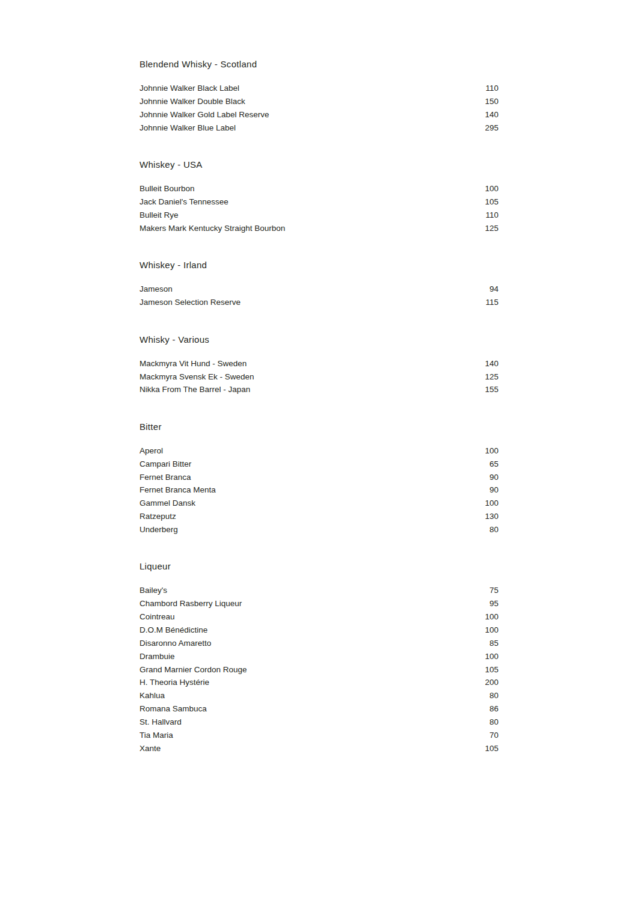Blendend Whisky - Scotland
Johnnie Walker Black Label 110
Johnnie Walker Double Black 150
Johnnie Walker Gold Label Reserve 140
Johnnie Walker Blue Label 295
Whiskey - USA
Bulleit Bourbon 100
Jack Daniel's Tennessee 105
Bulleit Rye 110
Makers Mark Kentucky Straight Bourbon 125
Whiskey - Irland
Jameson 94
Jameson Selection Reserve 115
Whisky - Various
Mackmyra Vit Hund - Sweden 140
Mackmyra Svensk Ek - Sweden 125
Nikka From The Barrel - Japan 155
Bitter
Aperol 100
Campari Bitter 65
Fernet Branca 90
Fernet Branca Menta 90
Gammel Dansk 100
Ratzeputz 130
Underberg 80
Liqueur
Bailey's 75
Chambord Rasberry Liqueur 95
Cointreau 100
D.O.M Bénédictine 100
Disaronno Amaretto 85
Drambuie 100
Grand Marnier Cordon Rouge 105
H. Theoria Hystérie 200
Kahlua 80
Romana Sambuca 86
St. Hallvard 80
Tia Maria 70
Xante 105